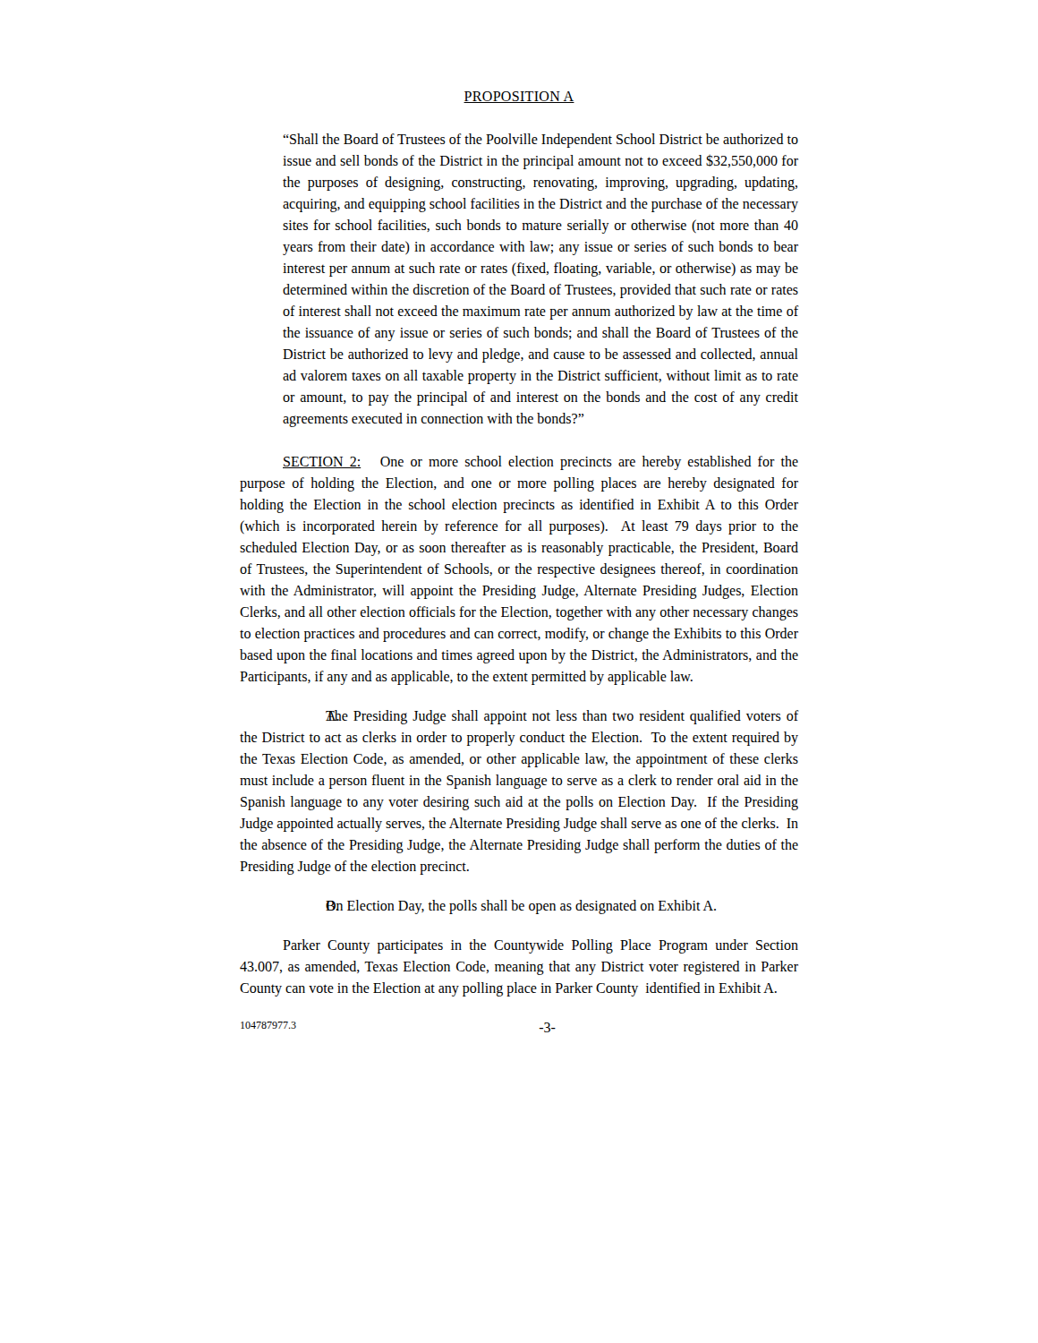PROPOSITION A
“Shall the Board of Trustees of the Poolville Independent School District be authorized to issue and sell bonds of the District in the principal amount not to exceed $32,550,000 for the purposes of designing, constructing, renovating, improving, upgrading, updating, acquiring, and equipping school facilities in the District and the purchase of the necessary sites for school facilities, such bonds to mature serially or otherwise (not more than 40 years from their date) in accordance with law; any issue or series of such bonds to bear interest per annum at such rate or rates (fixed, floating, variable, or otherwise) as may be determined within the discretion of the Board of Trustees, provided that such rate or rates of interest shall not exceed the maximum rate per annum authorized by law at the time of the issuance of any issue or series of such bonds; and shall the Board of Trustees of the District be authorized to levy and pledge, and cause to be assessed and collected, annual ad valorem taxes on all taxable property in the District sufficient, without limit as to rate or amount, to pay the principal of and interest on the bonds and the cost of any credit agreements executed in connection with the bonds?”
SECTION 2: One or more school election precincts are hereby established for the purpose of holding the Election, and one or more polling places are hereby designated for holding the Election in the school election precincts as identified in Exhibit A to this Order (which is incorporated herein by reference for all purposes). At least 79 days prior to the scheduled Election Day, or as soon thereafter as is reasonably practicable, the President, Board of Trustees, the Superintendent of Schools, or the respective designees thereof, in coordination with the Administrator, will appoint the Presiding Judge, Alternate Presiding Judges, Election Clerks, and all other election officials for the Election, together with any other necessary changes to election practices and procedures and can correct, modify, or change the Exhibits to this Order based upon the final locations and times agreed upon by the District, the Administrators, and the Participants, if any and as applicable, to the extent permitted by applicable law.
A. The Presiding Judge shall appoint not less than two resident qualified voters of the District to act as clerks in order to properly conduct the Election. To the extent required by the Texas Election Code, as amended, or other applicable law, the appointment of these clerks must include a person fluent in the Spanish language to serve as a clerk to render oral aid in the Spanish language to any voter desiring such aid at the polls on Election Day. If the Presiding Judge appointed actually serves, the Alternate Presiding Judge shall serve as one of the clerks. In the absence of the Presiding Judge, the Alternate Presiding Judge shall perform the duties of the Presiding Judge of the election precinct.
B. On Election Day, the polls shall be open as designated on Exhibit A.
Parker County participates in the Countywide Polling Place Program under Section 43.007, as amended, Texas Election Code, meaning that any District voter registered in Parker County can vote in the Election at any polling place in Parker County identified in Exhibit A.
104787977.3
-3-